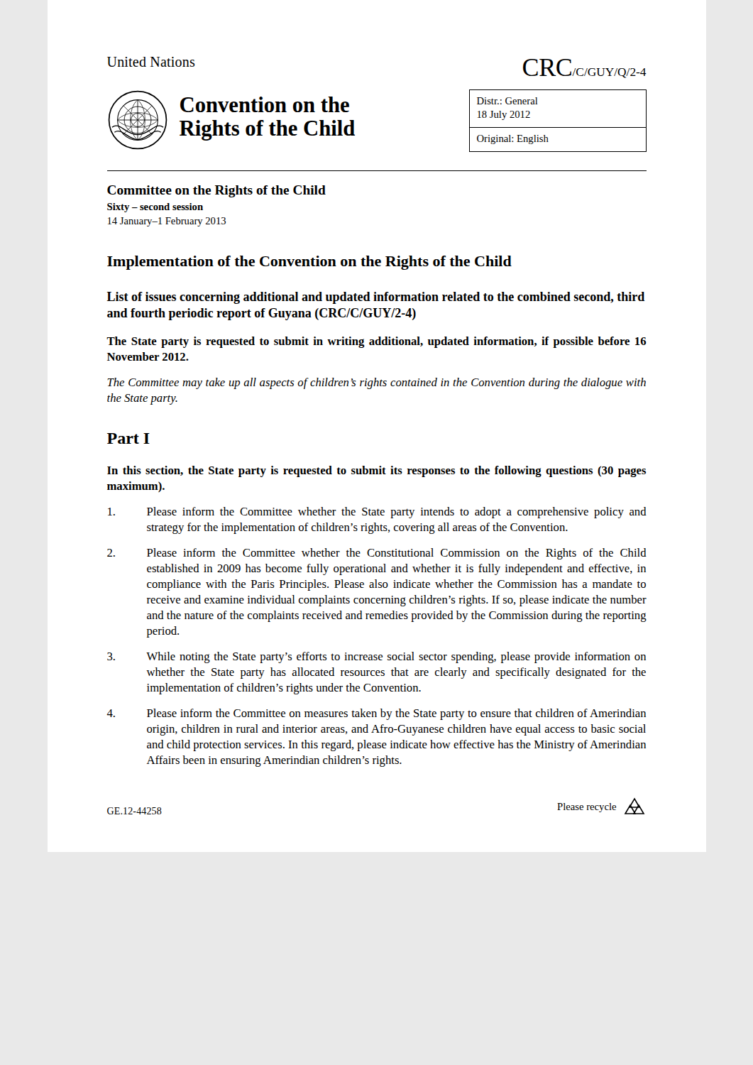United Nations
CRC/C/GUY/Q/2-4
Convention on the
Rights of the Child
Distr.: General
18 July 2012
Original: English
Committee on the Rights of the Child
Sixty – second session
14 January–1 February 2013
Implementation of the Convention on the Rights of the Child
List of issues concerning additional and updated information related to the combined second, third and fourth periodic report of Guyana (CRC/C/GUY/2-4)
The State party is requested to submit in writing additional, updated information, if possible before 16 November 2012.
The Committee may take up all aspects of children’s rights contained in the Convention during the dialogue with the State party.
Part I
In this section, the State party is requested to submit its responses to the following questions (30 pages maximum).
Please inform the Committee whether the State party intends to adopt a comprehensive policy and strategy for the implementation of children’s rights, covering all areas of the Convention.
Please inform the Committee whether the Constitutional Commission on the Rights of the Child established in 2009 has become fully operational and whether it is fully independent and effective, in compliance with the Paris Principles. Please also indicate whether the Commission has a mandate to receive and examine individual complaints concerning children’s rights. If so, please indicate the number and the nature of the complaints received and remedies provided by the Commission during the reporting period.
While noting the State party’s efforts to increase social sector spending, please provide information on whether the State party has allocated resources that are clearly and specifically designated for the implementation of children’s rights under the Convention.
Please inform the Committee on measures taken by the State party to ensure that children of Amerindian origin, children in rural and interior areas, and Afro-Guyanese children have equal access to basic social and child protection services. In this regard, please indicate how effective has the Ministry of Amerindian Affairs been in ensuring Amerindian children’s rights.
GE.12-44258
Please recycle